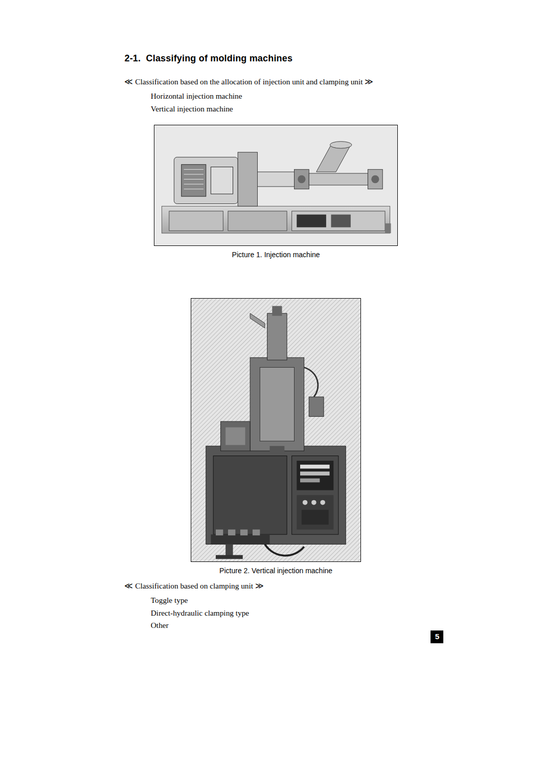2-1. Classifying of molding machines
≪ Classification based on the allocation of injection unit and clamping unit ≫
Horizontal injection machine
Vertical injection machine
Picture 1. Injection machine
Picture 2. Vertical injection machine
≪ Classification based on clamping unit ≫
Toggle type
Direct-hydraulic clamping type
Other
5